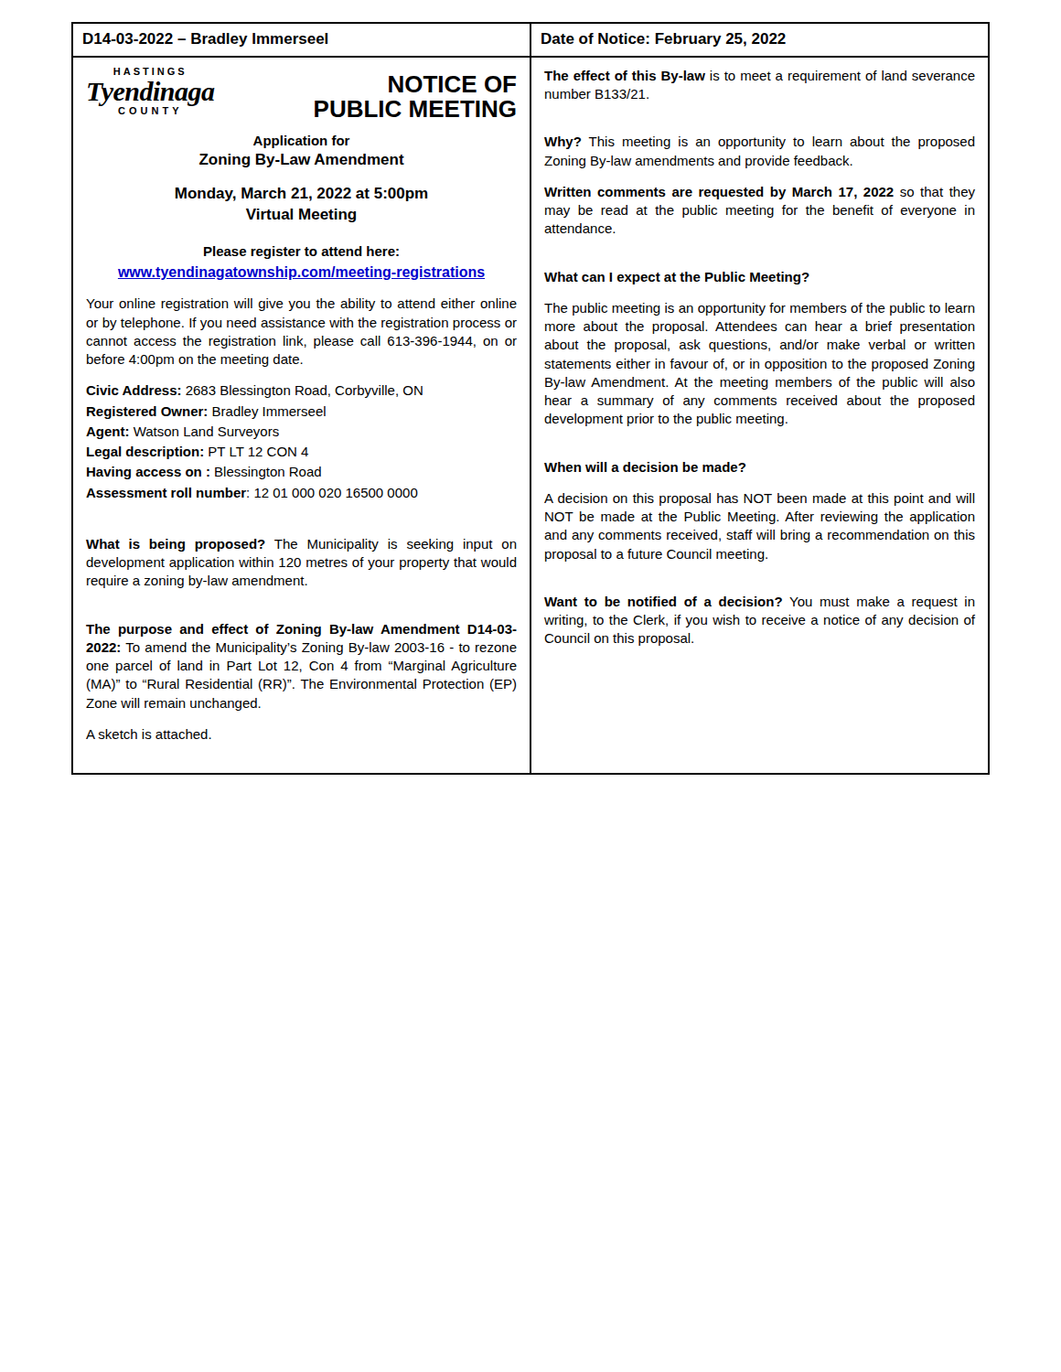D14-03-2022 – Bradley Immerseel
Date of Notice: February 25, 2022
HASTINGS
Tyendinaga
COUNTY
NOTICE OF
PUBLIC MEETING
Application for
Zoning By-Law Amendment
Monday, March 21, 2022 at 5:00pm
Virtual Meeting
Please register to attend here:
www.tyendinagatownship.com/meeting-registrations
Your online registration will give you the ability to attend either online or by telephone. If you need assistance with the registration process or cannot access the registration link, please call 613-396-1944, on or before 4:00pm on the meeting date.
Civic Address: 2683 Blessington Road, Corbyville, ON
Registered Owner: Bradley Immerseel
Agent: Watson Land Surveyors
Legal description: PT LT 12 CON 4
Having access on : Blessington Road
Assessment roll number: 12 01 000 020 16500 0000
What is being proposed? The Municipality is seeking input on development application within 120 metres of your property that would require a zoning by-law amendment.
The purpose and effect of Zoning By-law Amendment D14-03-2022: To amend the Municipality’s Zoning By-law 2003-16 - to rezone one parcel of land in Part Lot 12, Con 4 from “Marginal Agriculture (MA)” to “Rural Residential (RR)”. The Environmental Protection (EP) Zone will remain unchanged.
A sketch is attached.
The effect of this By-law is to meet a requirement of land severance number B133/21.
Why? This meeting is an opportunity to learn about the proposed Zoning By-law amendments and provide feedback.
Written comments are requested by March 17, 2022 so that they may be read at the public meeting for the benefit of everyone in attendance.
What can I expect at the Public Meeting?
The public meeting is an opportunity for members of the public to learn more about the proposal. Attendees can hear a brief presentation about the proposal, ask questions, and/or make verbal or written statements either in favour of, or in opposition to the proposed Zoning By-law Amendment. At the meeting members of the public will also hear a summary of any comments received about the proposed development prior to the public meeting.
When will a decision be made?
A decision on this proposal has NOT been made at this point and will NOT be made at the Public Meeting. After reviewing the application and any comments received, staff will bring a recommendation on this proposal to a future Council meeting.
Want to be notified of a decision? You must make a request in writing, to the Clerk, if you wish to receive a notice of any decision of Council on this proposal.